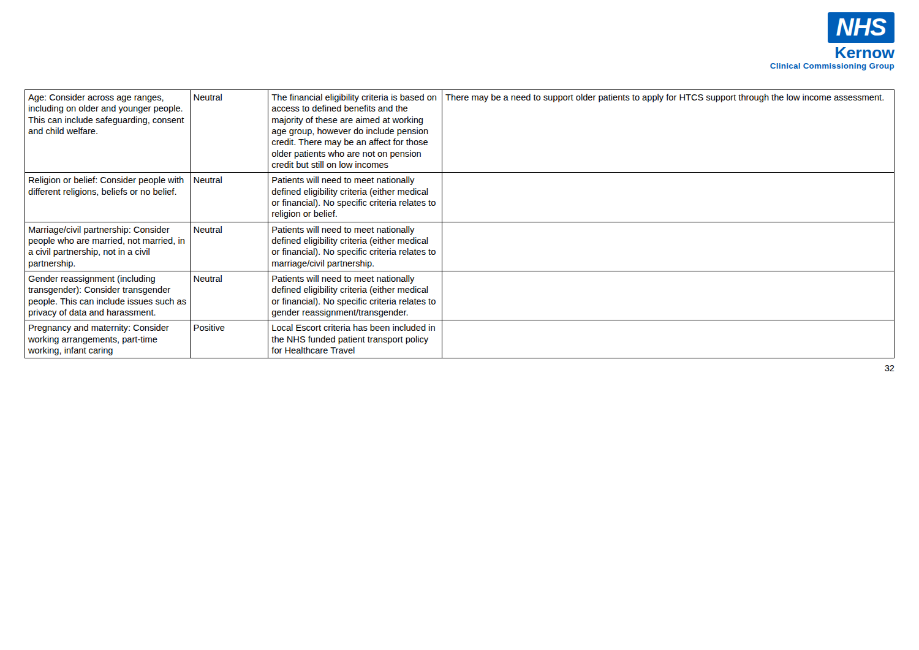NHS
Kernow
Clinical Commissioning Group
| Age: Consider across age ranges, including on older and younger people. This can include safeguarding, consent and child welfare. | Neutral | The financial eligibility criteria is based on access to defined benefits and the majority of these are aimed at working age group, however do include pension credit. There may be an affect for those older patients who are not on pension credit but still on low incomes | There may be a need to support older patients to apply for HTCS support through the low income assessment. |
| Religion or belief: Consider people with different religions, beliefs or no belief. | Neutral | Patients will need to meet nationally defined eligibility criteria (either medical or financial). No specific criteria relates to religion or belief. | |
| Marriage/civil partnership: Consider people who are married, not married, in a civil partnership, not in a civil partnership. | Neutral | Patients will need to meet nationally defined eligibility criteria (either medical or financial). No specific criteria relates to marriage/civil partnership. | |
| Gender reassignment (including transgender): Consider transgender people. This can include issues such as privacy of data and harassment. | Neutral | Patients will need to meet nationally defined eligibility criteria (either medical or financial). No specific criteria relates to gender reassignment/transgender. | |
| Pregnancy and maternity: Consider working arrangements, part-time working, infant caring | Positive | Local Escort criteria has been included in the NHS funded patient transport policy for Healthcare Travel | |
32